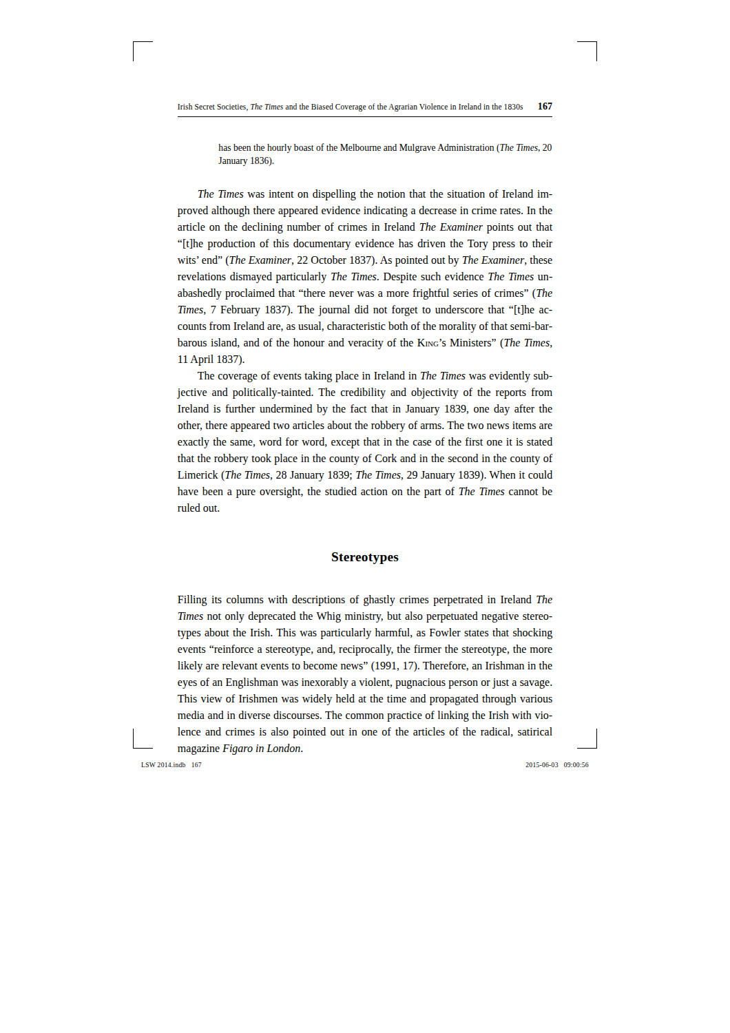Irish Secret Societies, The Times and the Biased Coverage of the Agrarian Violence in Ireland in the 1830s 167
has been the hourly boast of the Melbourne and Mulgrave Administration (The Times, 20 January 1836).
The Times was intent on dispelling the notion that the situation of Ireland improved although there appeared evidence indicating a decrease in crime rates. In the article on the declining number of crimes in Ireland The Examiner points out that “[t]he production of this documentary evidence has driven the Tory press to their wits’ end” (The Examiner, 22 October 1837). As pointed out by The Examiner, these revelations dismayed particularly The Times. Despite such evidence The Times unabashedly proclaimed that “there never was a more frightful series of crimes” (The Times, 7 February 1837). The journal did not forget to underscore that “[t]he accounts from Ireland are, as usual, characteristic both of the morality of that semi-barbarous island, and of the honour and veracity of the King’s Ministers” (The Times, 11 April 1837).
The coverage of events taking place in Ireland in The Times was evidently subjective and politically-tainted. The credibility and objectivity of the reports from Ireland is further undermined by the fact that in January 1839, one day after the other, there appeared two articles about the robbery of arms. The two news items are exactly the same, word for word, except that in the case of the first one it is stated that the robbery took place in the county of Cork and in the second in the county of Limerick (The Times, 28 January 1839; The Times, 29 January 1839). When it could have been a pure oversight, the studied action on the part of The Times cannot be ruled out.
Stereotypes
Filling its columns with descriptions of ghastly crimes perpetrated in Ireland The Times not only deprecated the Whig ministry, but also perpetuated negative stereotypes about the Irish. This was particularly harmful, as Fowler states that shocking events “reinforce a stereotype, and, reciprocally, the firmer the stereotype, the more likely are relevant events to become news” (1991, 17). Therefore, an Irishman in the eyes of an Englishman was inexorably a violent, pugnacious person or just a savage. This view of Irishmen was widely held at the time and propagated through various media and in diverse discourses. The common practice of linking the Irish with violence and crimes is also pointed out in one of the articles of the radical, satirical magazine Figaro in London.
LSW 2014.indb 167 2015-06-03 09:00:56